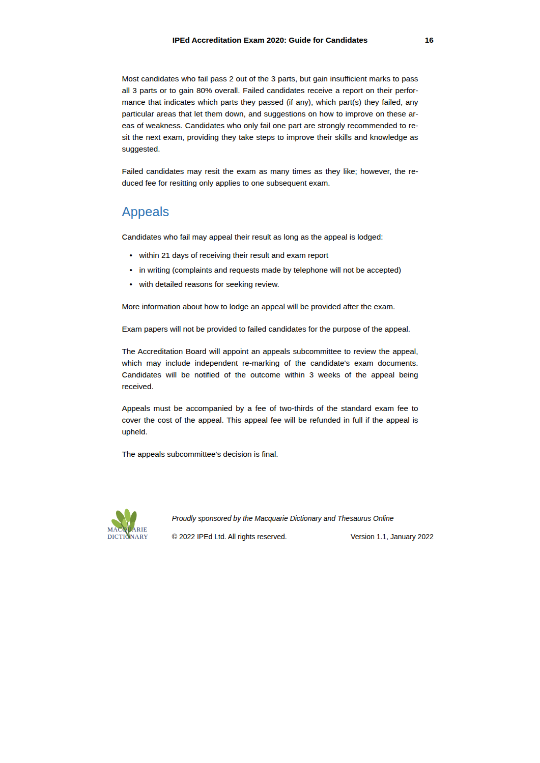IPEd Accreditation Exam 2020: Guide for Candidates 16
Most candidates who fail pass 2 out of the 3 parts, but gain insufficient marks to pass all 3 parts or to gain 80% overall. Failed candidates receive a report on their performance that indicates which parts they passed (if any), which part(s) they failed, any particular areas that let them down, and suggestions on how to improve on these areas of weakness. Candidates who only fail one part are strongly recommended to resit the next exam, providing they take steps to improve their skills and knowledge as suggested.
Failed candidates may resit the exam as many times as they like; however, the reduced fee for resitting only applies to one subsequent exam.
Appeals
Candidates who fail may appeal their result as long as the appeal is lodged:
within 21 days of receiving their result and exam report
in writing (complaints and requests made by telephone will not be accepted)
with detailed reasons for seeking review.
More information about how to lodge an appeal will be provided after the exam.
Exam papers will not be provided to failed candidates for the purpose of the appeal.
The Accreditation Board will appoint an appeals subcommittee to review the appeal, which may include independent re-marking of the candidate's exam documents. Candidates will be notified of the outcome within 3 weeks of the appeal being received.
Appeals must be accompanied by a fee of two-thirds of the standard exam fee to cover the cost of the appeal. This appeal fee will be refunded in full if the appeal is upheld.
The appeals subcommittee's decision is final.
MACQUARIE DICTIONARY
Proudly sponsored by the Macquarie Dictionary and Thesaurus Online
© 2022 IPEd Ltd. All rights reserved. Version 1.1, January 2022